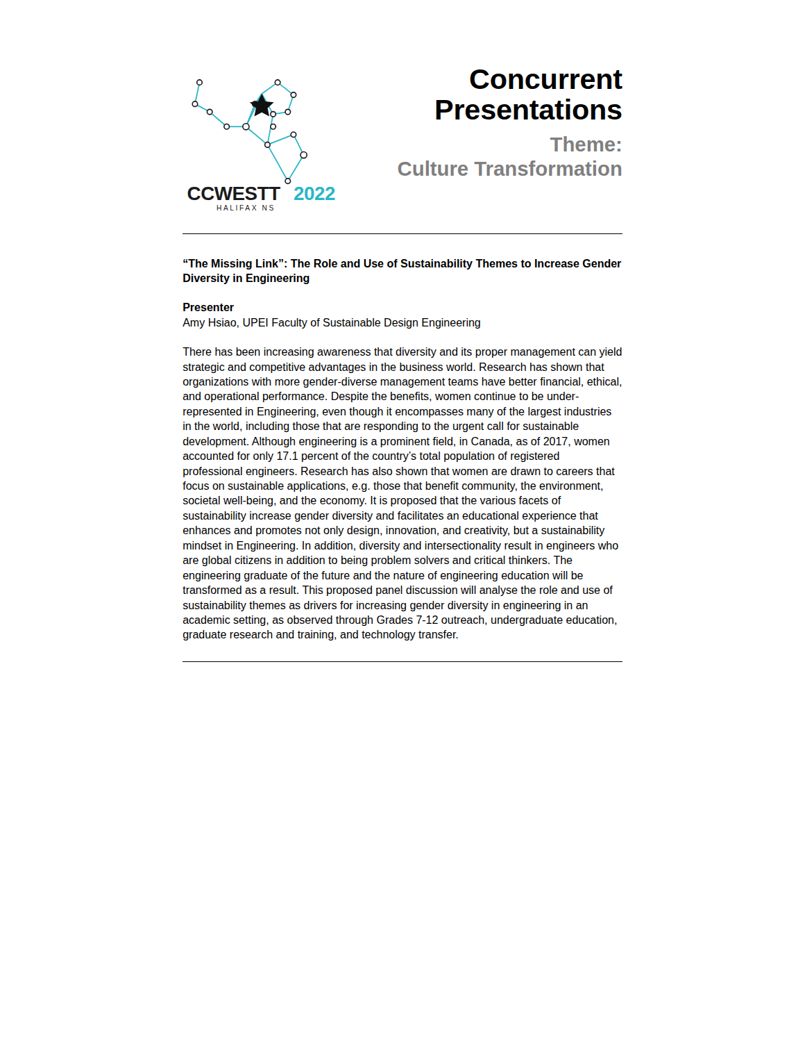CCWESTT 2022 HALIFAX NS
Concurrent Presentations
Theme: Culture Transformation
“The Missing Link”: The Role and Use of Sustainability Themes to Increase Gender Diversity in Engineering
Presenter
Amy Hsiao, UPEI Faculty of Sustainable Design Engineering
There has been increasing awareness that diversity and its proper management can yield strategic and competitive advantages in the business world. Research has shown that organizations with more gender-diverse management teams have better financial, ethical, and operational performance. Despite the benefits, women continue to be under-represented in Engineering, even though it encompasses many of the largest industries in the world, including those that are responding to the urgent call for sustainable development. Although engineering is a prominent field, in Canada, as of 2017, women accounted for only 17.1 percent of the country’s total population of registered professional engineers. Research has also shown that women are drawn to careers that focus on sustainable applications, e.g. those that benefit community, the environment, societal well-being, and the economy. It is proposed that the various facets of sustainability increase gender diversity and facilitates an educational experience that enhances and promotes not only design, innovation, and creativity, but a sustainability mindset in Engineering. In addition, diversity and intersectionality result in engineers who are global citizens in addition to being problem solvers and critical thinkers. The engineering graduate of the future and the nature of engineering education will be transformed as a result. This proposed panel discussion will analyse the role and use of sustainability themes as drivers for increasing gender diversity in engineering in an academic setting, as observed through Grades 7-12 outreach, undergraduate education, graduate research and training, and technology transfer.